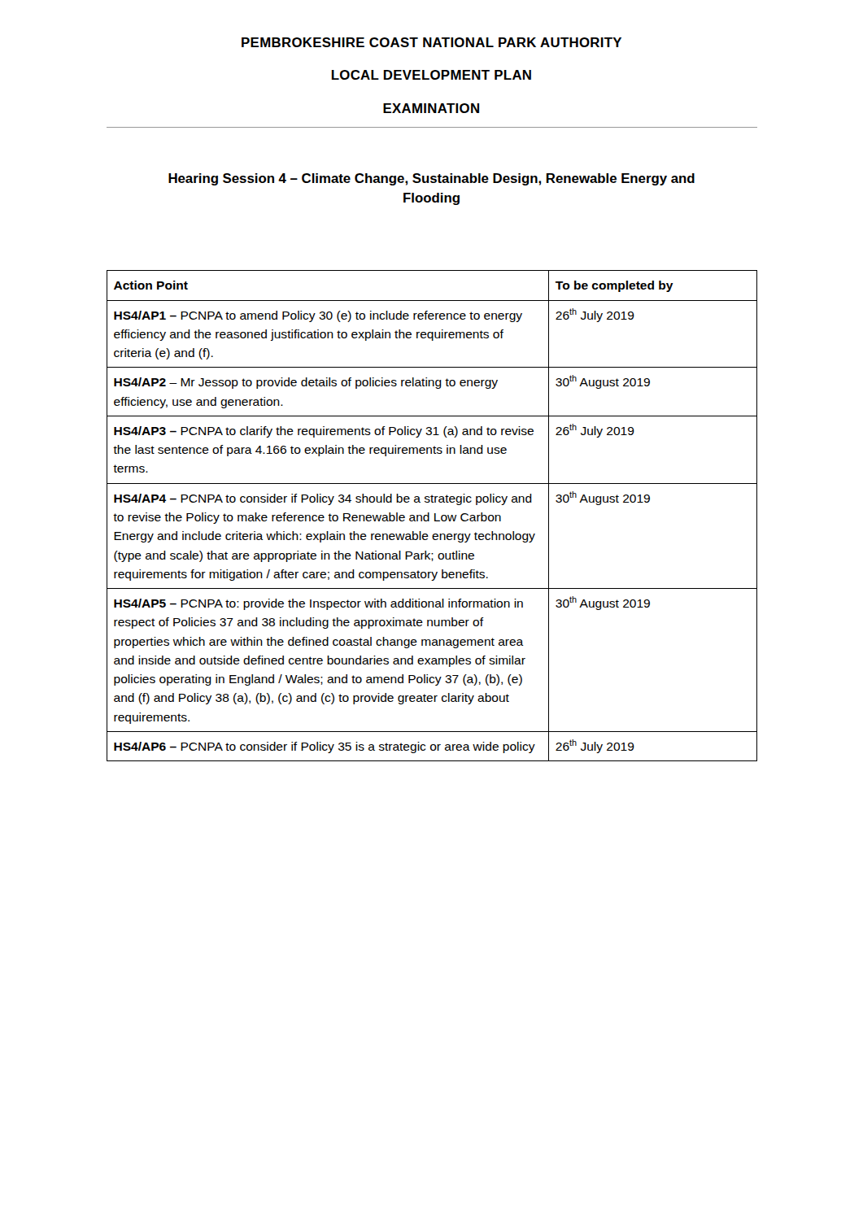PEMBROKESHIRE COAST NATIONAL PARK AUTHORITY
LOCAL DEVELOPMENT PLAN
EXAMINATION
Hearing Session 4 – Climate Change, Sustainable Design, Renewable Energy and Flooding
| Action Point | To be completed by |
| --- | --- |
| HS4/AP1 – PCNPA to amend Policy 30 (e) to include reference to energy efficiency and the reasoned justification to explain the requirements of criteria (e) and (f). | 26 th July 2019 |
| HS4/AP2 – Mr Jessop to provide details of policies relating to energy efficiency, use and generation. | 30 th August 2019 |
| HS4/AP3 – PCNPA to clarify the requirements of Policy 31 (a) and to revise the last sentence of para 4.166 to explain the requirements in land use terms. | 26 th July 2019 |
| HS4/AP4 – PCNPA to consider if Policy 34 should be a strategic policy and to revise the Policy to make reference to Renewable and Low Carbon Energy and include criteria which: explain the renewable energy technology (type and scale) that are appropriate in the National Park; outline requirements for mitigation / after care; and compensatory benefits. | 30 th August 2019 |
| HS4/AP5 – PCNPA to: provide the Inspector with additional information in respect of Policies 37 and 38 including the approximate number of properties which are within the defined coastal change management area and inside and outside defined centre boundaries and examples of similar policies operating in England / Wales; and to amend Policy 37 (a), (b), (e) and (f) and Policy 38 (a), (b), (c) and (c) to provide greater clarity about requirements. | 30 th August 2019 |
| HS4/AP6 – PCNPA to consider if Policy 35 is a strategic or area wide policy | 26 th July 2019 |